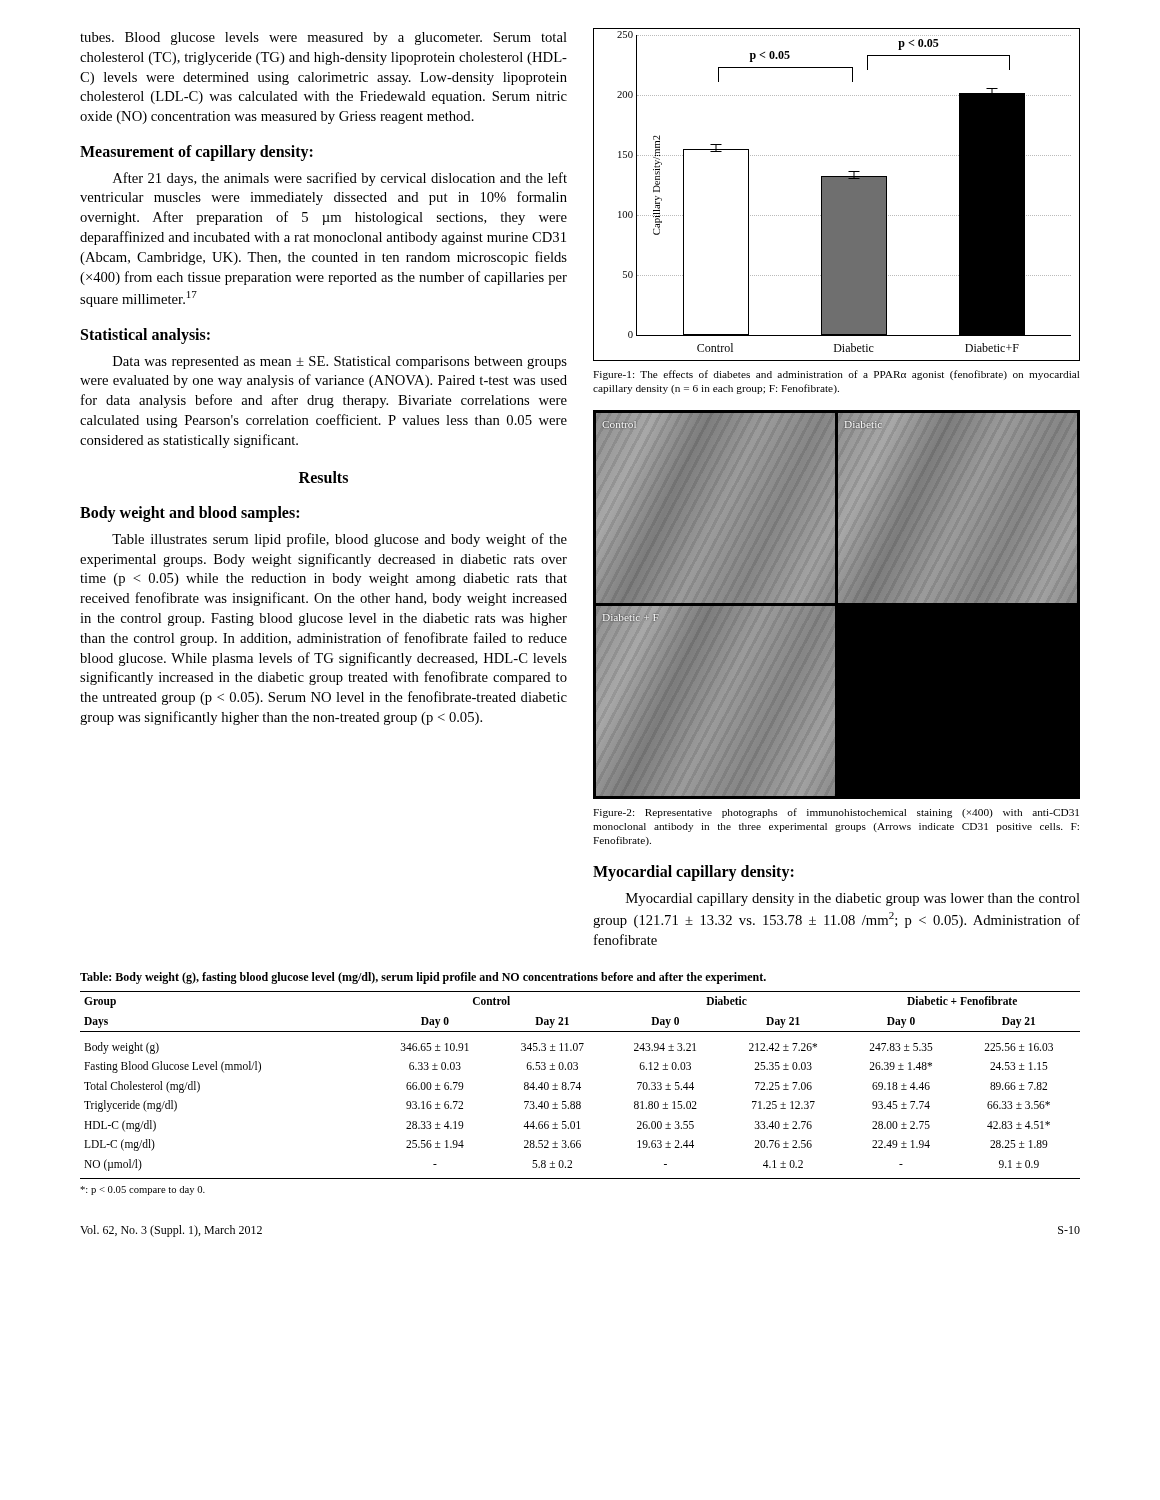tubes. Blood glucose levels were measured by a glucometer. Serum total cholesterol (TC), triglyceride (TG) and high-density lipoprotein cholesterol (HDL-C) levels were determined using calorimetric assay. Low-density lipoprotein cholesterol (LDL-C) was calculated with the Friedewald equation. Serum nitric oxide (NO) concentration was measured by Griess reagent method.
Measurement of capillary density:
After 21 days, the animals were sacrified by cervical dislocation and the left ventricular muscles were immediately dissected and put in 10% formalin overnight. After preparation of 5 µm histological sections, they were deparaffinized and incubated with a rat monoclonal antibody against murine CD31 (Abcam, Cambridge, UK). Then, the counted in ten random microscopic fields (×400) from each tissue preparation were reported as the number of capillaries per square millimeter.17
Statistical analysis:
Data was represented as mean ± SE. Statistical comparisons between groups were evaluated by one way analysis of variance (ANOVA). Paired t-test was used for data analysis before and after drug therapy. Bivariate correlations were calculated using Pearson's correlation coefficient. P values less than 0.05 were considered as statistically significant.
Results
Body weight and blood samples:
Table illustrates serum lipid profile, blood glucose and body weight of the experimental groups. Body weight significantly decreased in diabetic rats over time (p < 0.05) while the reduction in body weight among diabetic rats that received fenofibrate was insignificant. On the other hand, body weight increased in the control group. Fasting blood glucose level in the diabetic rats was higher than the control group. In addition, administration of fenofibrate failed to reduce blood glucose. While plasma levels of TG significantly decreased, HDL-C levels significantly increased in the diabetic group treated with fenofibrate compared to the untreated group (p < 0.05). Serum NO level in the fenofibrate-treated diabetic group was significantly higher than the non-treated group (p < 0.05).
Capillary Density/mm2
250 200 150 100 50 0
p < 0.05
p < 0.05
Control Diabetic Diabetic+F
Figure-1: The effects of diabetes and administration of a PPARα agonist (fenofibrate) on myocardial capillary density (n = 6 in each group; F: Fenofibrate).
Control
Diabetic
Diabetic + F
Figure-2: Representative photographs of immunohistochemical staining (×400) with anti-CD31 monoclonal antibody in the three experimental groups (Arrows indicate CD31 positive cells. F: Fenofibrate).
Myocardial capillary density:
Myocardial capillary density in the diabetic group was lower than the control group (121.71 ± 13.32 vs. 153.78 ± 11.08 /mm2; p < 0.05). Administration of fenofibrate
Table: Body weight (g), fasting blood glucose level (mg/dl), serum lipid profile and NO concentrations before and after the experiment.
| Group | Control | Diabetic | Diabetic + Fenofibrate |
| --- | --- | --- | --- |
| Days | Day 0 | Day 21 | Day 0 | Day 21 | Day 0 | Day 21 |
| Body weight (g) | 346.65 ± 10.91 | 345.3 ± 11.07 | 243.94 ± 3.21 | 212.42 ± 7.26* | 247.83 ± 5.35 | 225.56 ± 16.03 |
| Fasting Blood Glucose Level (mmol/l) | 6.33 ± 0.03 | 6.53 ± 0.03 | 6.12 ± 0.03 | 25.35 ± 0.03 | 26.39 ± 1.48* | 24.53 ± 1.15 |
| Total Cholesterol (mg/dl) | 66.00 ± 6.79 | 84.40 ± 8.74 | 70.33 ± 5.44 | 72.25 ± 7.06 | 69.18 ± 4.46 | 89.66 ± 7.82 |
| Triglyceride (mg/dl) | 93.16 ± 6.72 | 73.40 ± 5.88 | 81.80 ± 15.02 | 71.25 ± 12.37 | 93.45 ± 7.74 | 66.33 ± 3.56* |
| HDL-C (mg/dl) | 28.33 ± 4.19 | 44.66 ± 5.01 | 26.00 ± 3.55 | 33.40 ± 2.76 | 28.00 ± 2.75 | 42.83 ± 4.51* |
| LDL-C (mg/dl) | 25.56 ± 1.94 | 28.52 ± 3.66 | 19.63 ± 2.44 | 20.76 ± 2.56 | 22.49 ± 1.94 | 28.25 ± 1.89 |
| NO (µmol/l) | - | 5.8 ± 0.2 | - | 4.1 ± 0.2 | - | 9.1 ± 0.9 |
*: p < 0.05 compare to day 0.
Vol. 62, No. 3 (Suppl. 1), March 2012
S-10